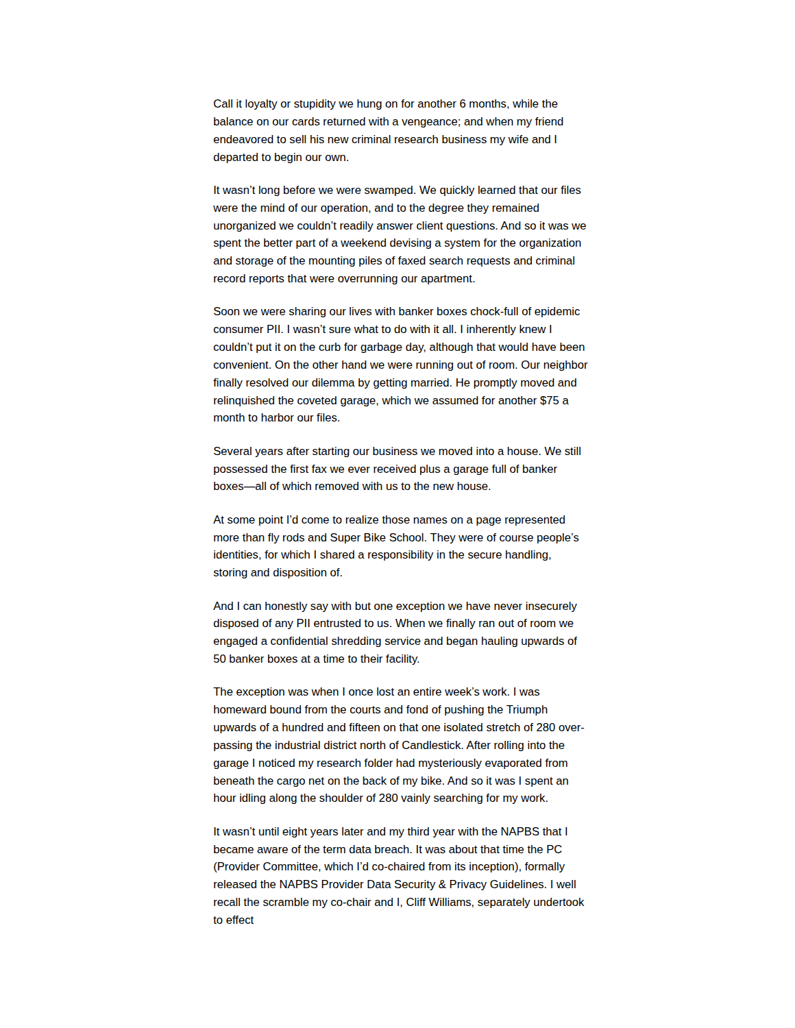Call it loyalty or stupidity we hung on for another 6 months, while the balance on our cards returned with a vengeance; and when my friend endeavored to sell his new criminal research business my wife and I departed to begin our own.
It wasn’t long before we were swamped. We quickly learned that our files were the mind of our operation, and to the degree they remained unorganized we couldn’t readily answer client questions. And so it was we spent the better part of a weekend devising a system for the organization and storage of the mounting piles of faxed search requests and criminal record reports that were overrunning our apartment.
Soon we were sharing our lives with banker boxes chock-full of epidemic consumer PII. I wasn’t sure what to do with it all. I inherently knew I couldn’t put it on the curb for garbage day, although that would have been convenient. On the other hand we were running out of room. Our neighbor finally resolved our dilemma by getting married. He promptly moved and relinquished the coveted garage, which we assumed for another $75 a month to harbor our files.
Several years after starting our business we moved into a house. We still possessed the first fax we ever received plus a garage full of banker boxes—all of which removed with us to the new house.
At some point I’d come to realize those names on a page represented more than fly rods and Super Bike School. They were of course people’s identities, for which I shared a responsibility in the secure handling, storing and disposition of.
And I can honestly say with but one exception we have never insecurely disposed of any PII entrusted to us. When we finally ran out of room we engaged a confidential shredding service and began hauling upwards of 50 banker boxes at a time to their facility.
The exception was when I once lost an entire week’s work. I was homeward bound from the courts and fond of pushing the Triumph upwards of a hundred and fifteen on that one isolated stretch of 280 over-passing the industrial district north of Candlestick. After rolling into the garage I noticed my research folder had mysteriously evaporated from beneath the cargo net on the back of my bike. And so it was I spent an hour idling along the shoulder of 280 vainly searching for my work.
It wasn’t until eight years later and my third year with the NAPBS that I became aware of the term data breach. It was about that time the PC (Provider Committee, which I’d co-chaired from its inception), formally released the NAPBS Provider Data Security & Privacy Guidelines. I well recall the scramble my co-chair and I, Cliff Williams, separately undertook to effect